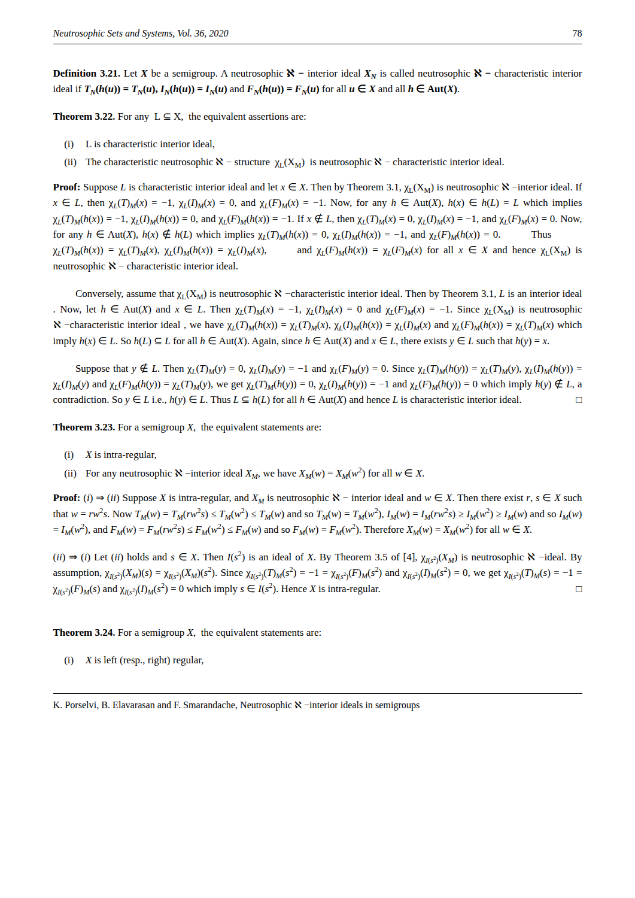Neutrosophic Sets and Systems, Vol. 36, 2020 78
Definition 3.21. Let X be a semigroup. A neutrosophic ℵ − interior ideal XN is called neutrosophic ℵ − characteristic interior ideal if TN(h(u)) = TN(u), IN(h(u)) = IN(u) and FN(h(u)) = FN(u) for all u ∈ X and all h ∈ Aut(X).
Theorem 3.22. For any L ⊆ X, the equivalent assertions are:
(i) L is characteristic interior ideal,
(ii) The characteristic neutrosophic ℵ − structure χL(XM) is neutrosophic ℵ − characteristic interior ideal.
Proof: Suppose L is characteristic interior ideal and let x ∈ X. Then by Theorem 3.1, χL(XM) is neutrosophic ℵ −interior ideal. If x ∈ L, then χL(T)M(x) = −1, χL(I)M(x) = 0, and χL(F)M(x) = −1. Now, for any h ∈ Aut(X), h(x) ∈ h(L) = L which implies χL(T)M(h(x)) = −1, χL(I)M(h(x)) = 0, and χL(F)M(h(x)) = −1. If x ∉ L, then χL(T)M(x) = 0, χL(I)M(x) = −1, and χL(F)M(x) = 0. Now, for any h ∈ Aut(X), h(x) ∉ h(L) which implies χL(T)M(h(x)) = 0, χL(I)M(h(x)) = −1, and χL(F)M(h(x)) = 0.   Thus   χL(T)M(h(x)) = χL(T)M(x), χL(I)M(h(x)) = χL(I)M(x),   and χL(F)M(h(x)) = χL(F)M(x) for all x ∈ X and hence χL(XM) is neutrosophic ℵ − characteristic interior ideal.
Conversely, assume that χL(XM) is neutrosophic ℵ −characteristic interior ideal. Then by Theorem 3.1, L is an interior ideal . Now, let h ∈ Aut(X) and x ∈ L. Then χL(T)M(x) = −1, χL(I)M(x) = 0 and χL(F)M(x) = −1. Since χL(XM) is neutrosophic ℵ −characteristic interior ideal , we have χL(T)M(h(x)) = χL(T)M(x), χL(I)M(h(x)) = χL(I)M(x) and χL(F)M(h(x)) = χL(T)M(x) which imply h(x) ∈ L. So h(L) ⊆ L for all h ∈ Aut(X). Again, since h ∈ Aut(X) and x ∈ L, there exists y ∈ L such that h(y) = x.
Suppose that y ∉ L. Then χL(T)M(y) = 0, χL(I)M(y) = −1 and χL(F)M(y) = 0. Since χL(T)M(h(y)) = χL(T)M(y), χL(I)M(h(y)) = χL(I)M(y) and χL(F)M(h(y)) = χL(T)M(y), we get χL(T)M(h(y)) = 0, χL(I)M(h(y)) = −1 and χL(F)M(h(y)) = 0 which imply h(y) ∉ L, a contradiction. So y ∈ L i.e., h(y) ∈ L. Thus L ⊆ h(L) for all h ∈ Aut(X) and hence L is characteristic interior ideal.□
Theorem 3.23. For a semigroup X, the equivalent statements are:
(i) X is intra-regular,
(ii) For any neutrosophic ℵ −interior ideal XM, we have XM(w) = XM(w2) for all w ∈ X.
Proof: (i) ⇒ (ii) Suppose X is intra-regular, and XM is neutrosophic ℵ − interior ideal and w ∈ X. Then there exist r, s ∈ X such that w = rw2s. Now TM(w) = TM(rw2s) ≤ TM(w2) ≤ TM(w) and so TM(w) = TM(w2), IM(w) = IM(rw2s) ≥ IM(w2) ≥ IM(w) and so IM(w) = IM(w2), and FM(w) = FM(rw2s) ≤ FM(w2) ≤ FM(w) and so FM(w) = FM(w2). Therefore XM(w) = XM(w2) for all w ∈ X.
(ii) ⇒ (i) Let (ii) holds and s ∈ X. Then I(s2) is an ideal of X. By Theorem 3.5 of [4], χI(s2)(XM) is neutrosophic ℵ −ideal. By assumption, χI(s2)(XM)(s) = χI(s2)(XM)(s2). Since χI(s2)(T)M(s2) = −1 = χI(s2)(F)M(s2) and χI(s2)(I)M(s2) = 0, we get χI(s2)(T)M(s) = −1 = χI(s2)(F)M(s) and χI(s2)(I)M(s2) = 0 which imply s ∈ I(s2). Hence X is intra-regular.□
Theorem 3.24. For a semigroup X, the equivalent statements are:
(i) X is left (resp., right) regular,
K. Porselvi, B. Elavarasan and F. Smarandache, Neutrosophic ℵ −interior ideals in semigroups